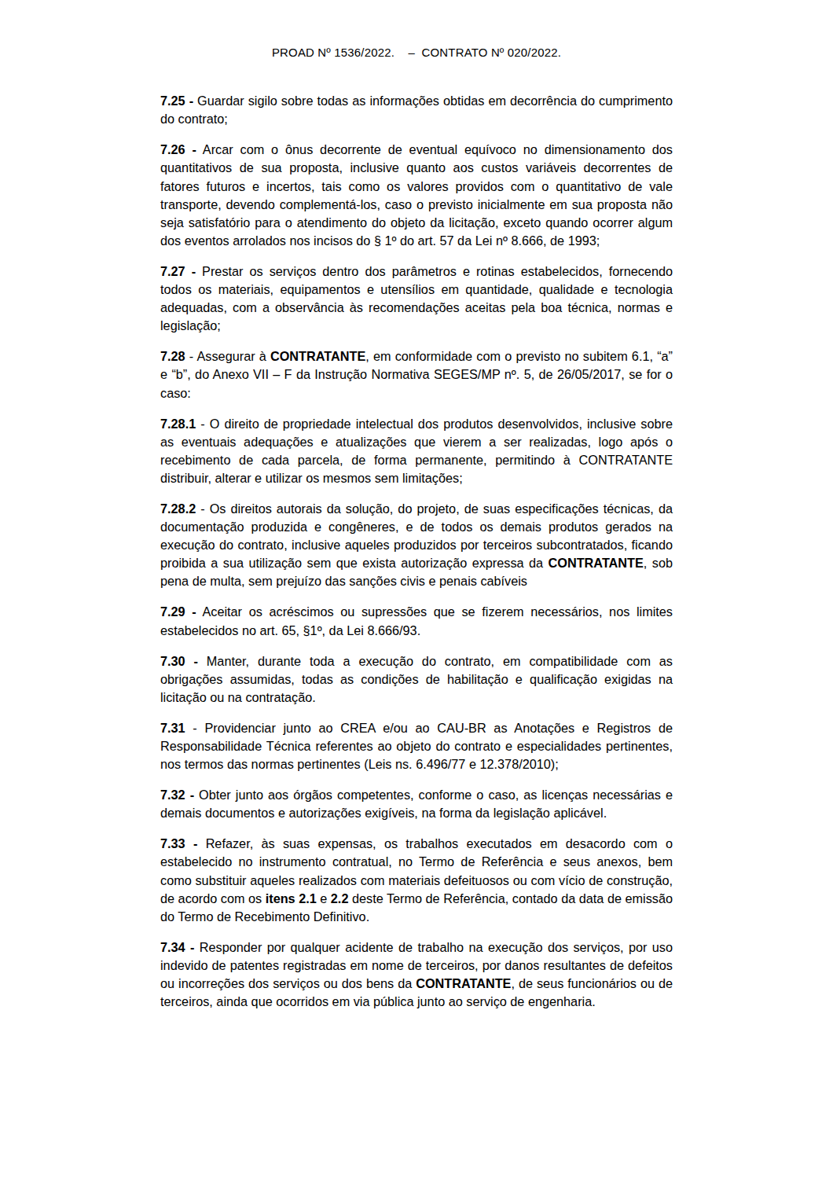PROAD Nº 1536/2022. – CONTRATO Nº 020/2022.
7.25 - Guardar sigilo sobre todas as informações obtidas em decorrência do cumprimento do contrato;
7.26 - Arcar com o ônus decorrente de eventual equívoco no dimensionamento dos quantitativos de sua proposta, inclusive quanto aos custos variáveis decorrentes de fatores futuros e incertos, tais como os valores providos com o quantitativo de vale transporte, devendo complementá-los, caso o previsto inicialmente em sua proposta não seja satisfatório para o atendimento do objeto da licitação, exceto quando ocorrer algum dos eventos arrolados nos incisos do § 1º do art. 57 da Lei nº 8.666, de 1993;
7.27 - Prestar os serviços dentro dos parâmetros e rotinas estabelecidos, fornecendo todos os materiais, equipamentos e utensílios em quantidade, qualidade e tecnologia adequadas, com a observância às recomendações aceitas pela boa técnica, normas e legislação;
7.28 - Assegurar à CONTRATANTE, em conformidade com o previsto no subitem 6.1, “a” e “b”, do Anexo VII – F da Instrução Normativa SEGES/MP nº. 5, de 26/05/2017, se for o caso:
7.28.1 - O direito de propriedade intelectual dos produtos desenvolvidos, inclusive sobre as eventuais adequações e atualizações que vierem a ser realizadas, logo após o recebimento de cada parcela, de forma permanente, permitindo à CONTRATANTE distribuir, alterar e utilizar os mesmos sem limitações;
7.28.2 - Os direitos autorais da solução, do projeto, de suas especificações técnicas, da documentação produzida e congêneres, e de todos os demais produtos gerados na execução do contrato, inclusive aqueles produzidos por terceiros subcontratados, ficando proibida a sua utilização sem que exista autorização expressa da CONTRATANTE, sob pena de multa, sem prejuízo das sanções civis e penais cabíveis
7.29 - Aceitar os acréscimos ou supressões que se fizerem necessários, nos limites estabelecidos no art. 65, §1º, da Lei 8.666/93.
7.30 - Manter, durante toda a execução do contrato, em compatibilidade com as obrigações assumidas, todas as condições de habilitação e qualificação exigidas na licitação ou na contratação.
7.31 - Providenciar junto ao CREA e/ou ao CAU-BR as Anotações e Registros de Responsabilidade Técnica referentes ao objeto do contrato e especialidades pertinentes, nos termos das normas pertinentes (Leis ns. 6.496/77 e 12.378/2010);
7.32 - Obter junto aos órgãos competentes, conforme o caso, as licenças necessárias e demais documentos e autorizações exigíveis, na forma da legislação aplicável.
7.33 - Refazer, às suas expensas, os trabalhos executados em desacordo com o estabelecido no instrumento contratual, no Termo de Referência e seus anexos, bem como substituir aqueles realizados com materiais defeituosos ou com vício de construção, de acordo com os itens 2.1 e 2.2 deste Termo de Referência, contado da data de emissão do Termo de Recebimento Definitivo.
7.34 - Responder por qualquer acidente de trabalho na execução dos serviços, por uso indevido de patentes registradas em nome de terceiros, por danos resultantes de defeitos ou incorreções dos serviços ou dos bens da CONTRATANTE, de seus funcionários ou de terceiros, ainda que ocorridos em via pública junto ao serviço de engenharia.